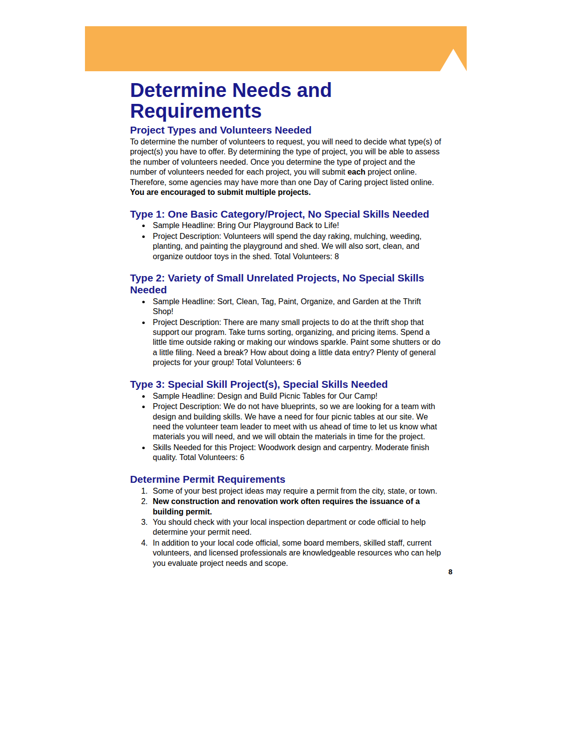Determine Needs and Requirements
Project Types and Volunteers Needed
To determine the number of volunteers to request, you will need to decide what type(s) of project(s) you have to offer. By determining the type of project, you will be able to assess the number of volunteers needed. Once you determine the type of project and the number of volunteers needed for each project, you will submit each project online. Therefore, some agencies may have more than one Day of Caring project listed online. You are encouraged to submit multiple projects.
Type 1: One Basic Category/Project, No Special Skills Needed
Sample Headline: Bring Our Playground Back to Life!
Project Description: Volunteers will spend the day raking, mulching, weeding, planting, and painting the playground and shed. We will also sort, clean, and organize outdoor toys in the shed. Total Volunteers: 8
Type 2: Variety of Small Unrelated Projects, No Special Skills Needed
Sample Headline: Sort, Clean, Tag, Paint, Organize, and Garden at the Thrift Shop!
Project Description: There are many small projects to do at the thrift shop that support our program. Take turns sorting, organizing, and pricing items. Spend a little time outside raking or making our windows sparkle. Paint some shutters or do a little filing. Need a break? How about doing a little data entry? Plenty of general projects for your group! Total Volunteers: 6
Type 3: Special Skill Project(s), Special Skills Needed
Sample Headline: Design and Build Picnic Tables for Our Camp!
Project Description: We do not have blueprints, so we are looking for a team with design and building skills. We have a need for four picnic tables at our site. We need the volunteer team leader to meet with us ahead of time to let us know what materials you will need, and we will obtain the materials in time for the project.
Skills Needed for this Project: Woodwork design and carpentry. Moderate finish quality. Total Volunteers: 6
Determine Permit Requirements
Some of your best project ideas may require a permit from the city, state, or town.
New construction and renovation work often requires the issuance of a building permit.
You should check with your local inspection department or code official to help determine your permit need.
In addition to your local code official, some board members, skilled staff, current volunteers, and licensed professionals are knowledgeable resources who can help you evaluate project needs and scope.
8